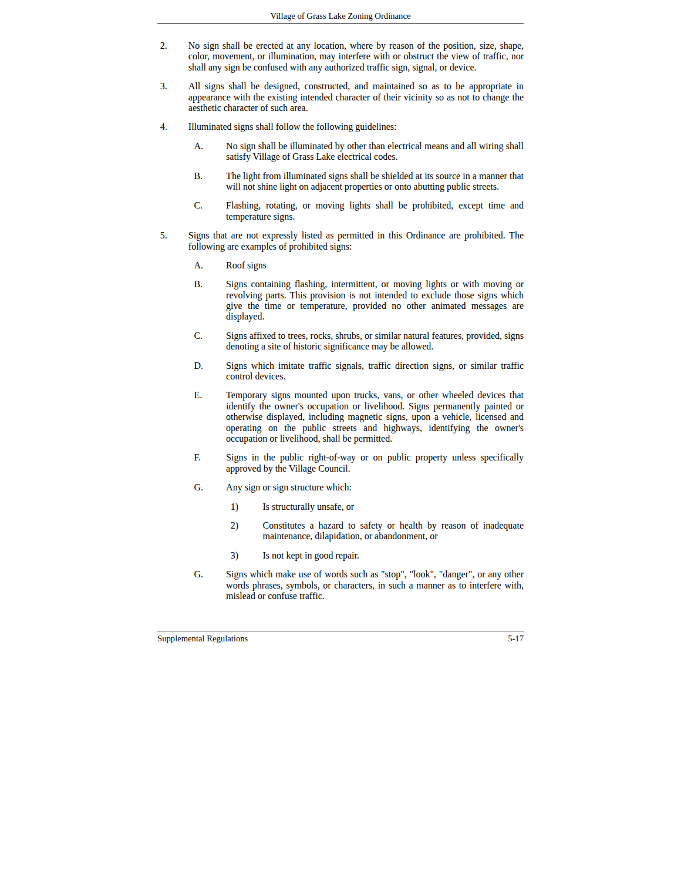Village of Grass Lake Zoning Ordinance
2.
No sign shall be erected at any location, where by reason of the position, size, shape, color, movement, or illumination, may interfere with or obstruct the view of traffic, nor shall any sign be confused with any authorized traffic sign, signal, or device.
3.
All signs shall be designed, constructed, and maintained so as to be appropriate in appearance with the existing intended character of their vicinity so as not to change the aesthetic character of such area.
4.
Illuminated signs shall follow the following guidelines:
A.
No sign shall be illuminated by other than electrical means and all wiring shall satisfy Village of Grass Lake electrical codes.
B.
The light from illuminated signs shall be shielded at its source in a manner that will not shine light on adjacent properties or onto abutting public streets.
C.
Flashing, rotating, or moving lights shall be prohibited, except time and temperature signs.
5.
Signs that are not expressly listed as permitted in this Ordinance are prohibited. The following are examples of prohibited signs:
A.
Roof signs
B.
Signs containing flashing, intermittent, or moving lights or with moving or revolving parts. This provision is not intended to exclude those signs which give the time or temperature, provided no other animated messages are displayed.
C.
Signs affixed to trees, rocks, shrubs, or similar natural features, provided, signs denoting a site of historic significance may be allowed.
D.
Signs which imitate traffic signals, traffic direction signs, or similar traffic control devices.
E.
Temporary signs mounted upon trucks, vans, or other wheeled devices that identify the owner's occupation or livelihood. Signs permanently painted or otherwise displayed, including magnetic signs, upon a vehicle, licensed and operating on the public streets and highways, identifying the owner's occupation or livelihood, shall be permitted.
F.
Signs in the public right-of-way or on public property unless specifically approved by the Village Council.
G.
Any sign or sign structure which:
1)
Is structurally unsafe, or
2)
Constitutes a hazard to safety or health by reason of inadequate maintenance, dilapidation, or abandonment, or
3)
Is not kept in good repair.
G.
Signs which make use of words such as "stop", "look", "danger", or any other words phrases, symbols, or characters, in such a manner as to interfere with, mislead or confuse traffic.
Supplemental Regulations 5-17